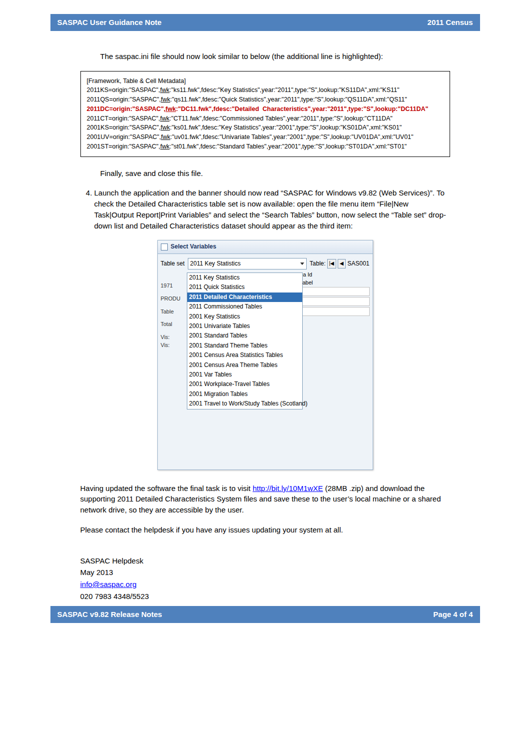SASPAC User Guidance Note 2011 Census
The saspac.ini file should now look similar to below (the additional line is highlighted):
[Framework, Table & Cell Metadata]
2011KS=origin:"SASPAC",fwk:"ks11.fwk",fdesc:"Key Statistics",year:"2011",type:"S",lookup:"KS11DA",xml:"KS11"
2011QS=origin:"SASPAC",fwk:"qs11.fwk",fdesc:"Quick Statistics",year:"2011",type:"S",lookup:"QS11DA",xml:"QS11"
2011DC=origin:"SASPAC",fwk:"DC11.fwk",fdesc:"Detailed Characteristics",year:"2011",type:"S",lookup:"DC11DA"
2011CT=origin:"SASPAC",fwk:"CT11.fwk",fdesc:"Commissioned Tables",year:"2011",type:"S",lookup:"CT11DA"
2001KS=origin:"SASPAC",fwk:"ks01.fwk",fdesc:"Key Statistics",year:"2001",type:"S",lookup:"KS01DA",xml:"KS01"
2001UV=origin:"SASPAC",fwk:"uv01.fwk",fdesc:"Univariate Tables",year:"2001",type:"S",lookup:"UV01DA",xml:"UV01"
2001ST=origin:"SASPAC",fwk:"st01.fwk",fdesc:"Standard Tables",year:"2001",type:"S",lookup:"ST01DA",xml:"ST01"
Finally, save and close this file.
Launch the application and the banner should now read “SASPAC for Windows v9.82 (Web Services)”. To check the Detailed Characteristics table set is now available: open the file menu item “File|New Task|Output Report|Print Variables” and select the “Search Tables” button, now select the “Table set” drop-down list and Detailed Characteristics dataset should appear as the third item:
Select Variables
Table set 2011 Key Statistics Table: |◀ ◀ SAS001
2011 Key Statistics
2011 Quick Statistics
2011 Detailed Characteristics
2011 Commissioned Tables
2001 Key Statistics
2001 Univariate Tables
2001 Standard Tables
2001 Standard Theme Tables
2001 Census Area Statistics Tables
2001 Census Area Theme Tables
2001 Var Tables
2001 Workplace-Travel Tables
2001 Migration Tables
2001 Travel to Work/Study Tables (Scotland)
1971
PRODU
Table
Total
Vis:
Vis:
Area Id
[ZLabel
Having updated the software the final task is to visit http://bit.ly/10M1wXE (28MB .zip) and download the supporting 2011 Detailed Characteristics System files and save these to the user’s local machine or a shared network drive, so they are accessible by the user.
Please contact the helpdesk if you have any issues updating your system at all.
SASPAC Helpdesk
May 2013
info@saspac.org
020 7983 4348/5523
SASPAC v9.82 Release Notes Page 4 of 4